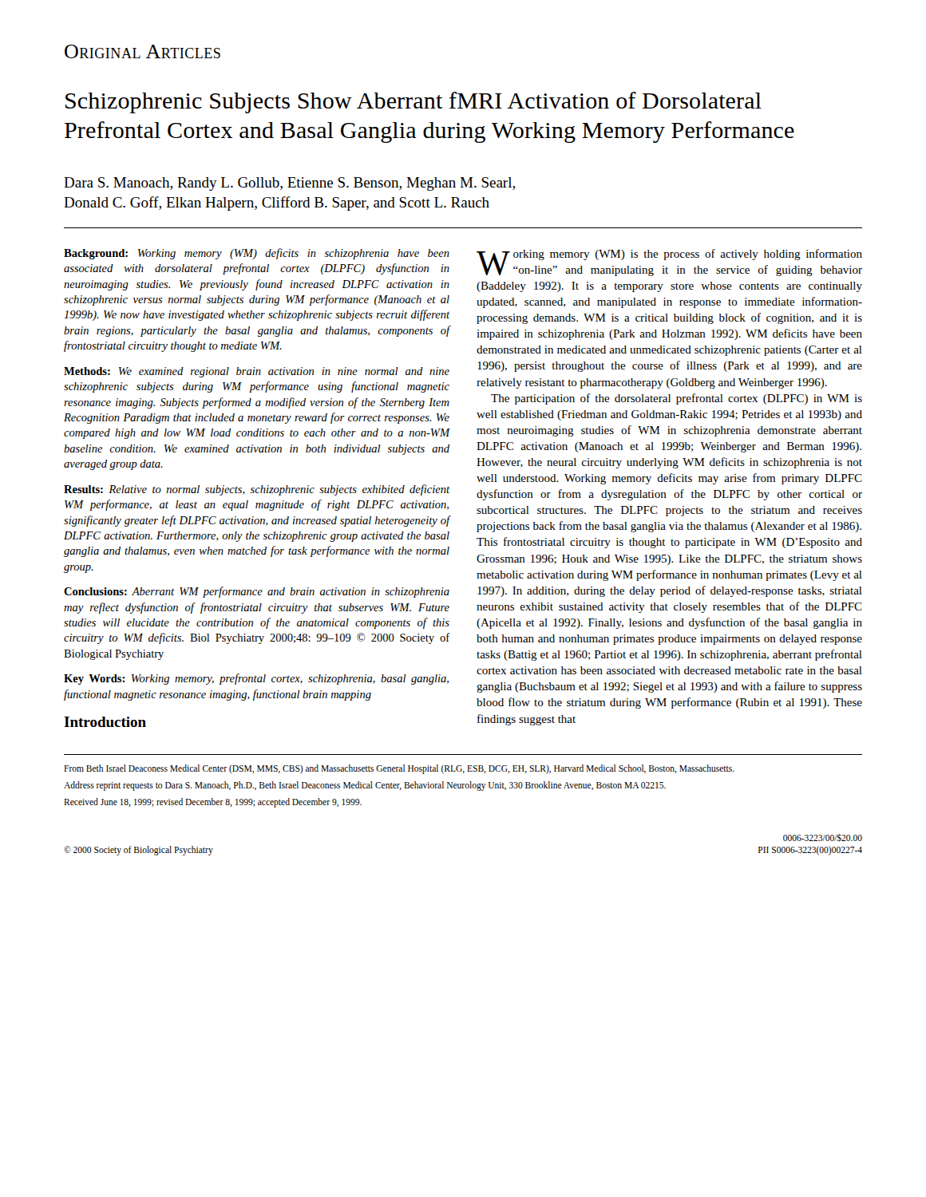Original Articles
Schizophrenic Subjects Show Aberrant fMRI Activation of Dorsolateral Prefrontal Cortex and Basal Ganglia during Working Memory Performance
Dara S. Manoach, Randy L. Gollub, Etienne S. Benson, Meghan M. Searl,
Donald C. Goff, Elkan Halpern, Clifford B. Saper, and Scott L. Rauch
Background: Working memory (WM) deficits in schizophrenia have been associated with dorsolateral prefrontal cortex (DLPFC) dysfunction in neuroimaging studies. We previously found increased DLPFC activation in schizophrenic versus normal subjects during WM performance (Manoach et al 1999b). We now have investigated whether schizophrenic subjects recruit different brain regions, particularly the basal ganglia and thalamus, components of frontostriatal circuitry thought to mediate WM.
Methods: We examined regional brain activation in nine normal and nine schizophrenic subjects during WM performance using functional magnetic resonance imaging. Subjects performed a modified version of the Sternberg Item Recognition Paradigm that included a monetary reward for correct responses. We compared high and low WM load conditions to each other and to a non-WM baseline condition. We examined activation in both individual subjects and averaged group data.
Results: Relative to normal subjects, schizophrenic subjects exhibited deficient WM performance, at least an equal magnitude of right DLPFC activation, significantly greater left DLPFC activation, and increased spatial heterogeneity of DLPFC activation. Furthermore, only the schizophrenic group activated the basal ganglia and thalamus, even when matched for task performance with the normal group.
Conclusions: Aberrant WM performance and brain activation in schizophrenia may reflect dysfunction of frontostriatal circuitry that subserves WM. Future studies will elucidate the contribution of the anatomical components of this circuitry to WM deficits. Biol Psychiatry 2000;48: 99–109 © 2000 Society of Biological Psychiatry
Key Words: Working memory, prefrontal cortex, schizophrenia, basal ganglia, functional magnetic resonance imaging, functional brain mapping
Introduction
Working memory (WM) is the process of actively holding information “on-line” and manipulating it in the service of guiding behavior (Baddeley 1992). It is a temporary store whose contents are continually updated, scanned, and manipulated in response to immediate information-processing demands. WM is a critical building block of cognition, and it is impaired in schizophrenia (Park and Holzman 1992). WM deficits have been demonstrated in medicated and unmedicated schizophrenic patients (Carter et al 1996), persist throughout the course of illness (Park et al 1999), and are relatively resistant to pharmacotherapy (Goldberg and Weinberger 1996).
The participation of the dorsolateral prefrontal cortex (DLPFC) in WM is well established (Friedman and Goldman-Rakic 1994; Petrides et al 1993b) and most neuroimaging studies of WM in schizophrenia demonstrate aberrant DLPFC activation (Manoach et al 1999b; Weinberger and Berman 1996). However, the neural circuitry underlying WM deficits in schizophrenia is not well understood. Working memory deficits may arise from primary DLPFC dysfunction or from a dysregulation of the DLPFC by other cortical or subcortical structures. The DLPFC projects to the striatum and receives projections back from the basal ganglia via the thalamus (Alexander et al 1986). This frontostriatal circuitry is thought to participate in WM (D’Esposito and Grossman 1996; Houk and Wise 1995). Like the DLPFC, the striatum shows metabolic activation during WM performance in nonhuman primates (Levy et al 1997). In addition, during the delay period of delayed-response tasks, striatal neurons exhibit sustained activity that closely resembles that of the DLPFC (Apicella et al 1992). Finally, lesions and dysfunction of the basal ganglia in both human and nonhuman primates produce impairments on delayed response tasks (Battig et al 1960; Partiot et al 1996). In schizophrenia, aberrant prefrontal cortex activation has been associated with decreased metabolic rate in the basal ganglia (Buchsbaum et al 1992; Siegel et al 1993) and with a failure to suppress blood flow to the striatum during WM performance (Rubin et al 1991). These findings suggest that
From Beth Israel Deaconess Medical Center (DSM, MMS, CBS) and Massachusetts General Hospital (RLG, ESB, DCG, EH, SLR), Harvard Medical School, Boston, Massachusetts.
Address reprint requests to Dara S. Manoach, Ph.D., Beth Israel Deaconess Medical Center, Behavioral Neurology Unit, 330 Brookline Avenue, Boston MA 02215.
Received June 18, 1999; revised December 8, 1999; accepted December 9, 1999.
© 2000 Society of Biological Psychiatry
0006-3223/00/$20.00
PII S0006-3223(00)00227-4